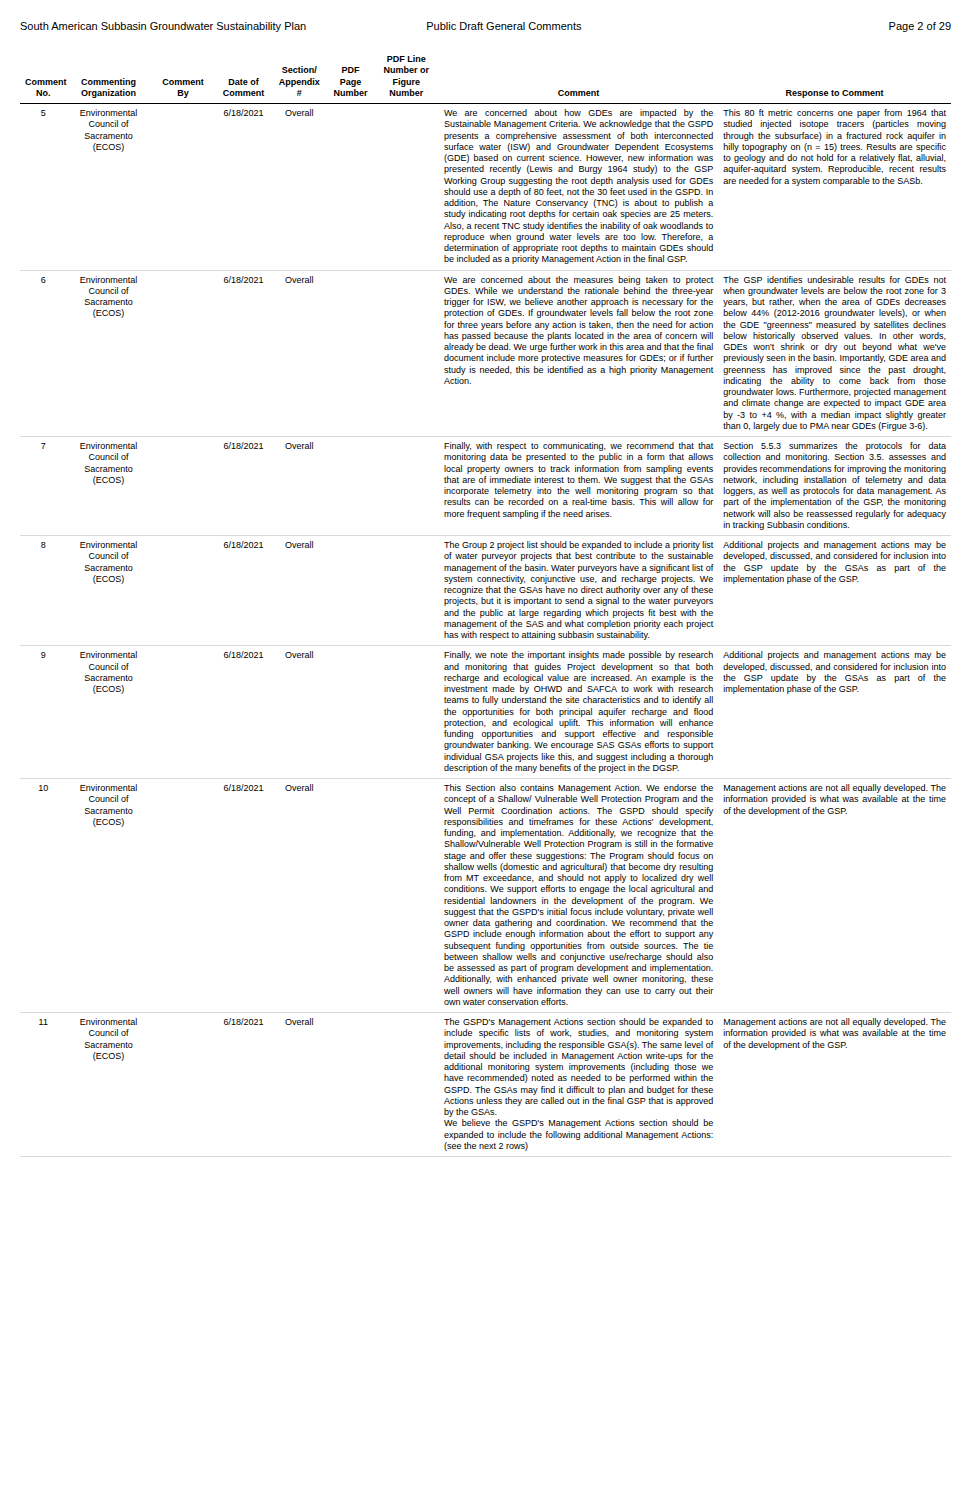South American Subbasin Groundwater Sustainability Plan
Public Draft General Comments
Page 2 of 29
| Comment No. | Commenting Organization | Comment By | Date of Comment | Section/ Appendix # | PDF Page Number | PDF Line Number or Figure Number | Comment | Response to Comment |
| --- | --- | --- | --- | --- | --- | --- | --- | --- |
| 5 | Environmental Council of Sacramento (ECOS) | | 6/18/2021 | Overall | | | We are concerned about how GDEs are impacted by the Sustainable Management Criteria. We acknowledge that the GSPD presents a comprehensive assessment of both interconnected surface water (ISW) and Groundwater Dependent Ecosystems (GDE) based on current science. However, new information was presented recently (Lewis and Burgy 1964 study) to the GSP Working Group suggesting the root depth analysis used for GDEs should use a depth of 80 feet, not the 30 feet used in the GSPD. In addition, The Nature Conservancy (TNC) is about to publish a study indicating root depths for certain oak species are 25 meters. Also, a recent TNC study identifies the inability of oak woodlands to reproduce when ground water levels are too low. Therefore, a determination of appropriate root depths to maintain GDEs should be included as a priority Management Action in the final GSP. | This 80 ft metric concerns one paper from 1964 that studied injected isotope tracers (particles moving through the subsurface) in a fractured rock aquifer in hilly topography on (n = 15) trees. Results are specific to geology and do not hold for a relatively flat, alluvial, aquifer-aquitard system. Reproducible, recent results are needed for a system comparable to the SASb. |
| 6 | Environmental Council of Sacramento (ECOS) | | 6/18/2021 | Overall | | | We are concerned about the measures being taken to protect GDEs. While we understand the rationale behind the three-year trigger for ISW, we believe another approach is necessary for the protection of GDEs. If groundwater levels fall below the root zone for three years before any action is taken, then the need for action has passed because the plants located in the area of concern will already be dead. We urge further work in this area and that the final document include more protective measures for GDEs; or if further study is needed, this be identified as a high priority Management Action. | The GSP identifies undesirable results for GDEs not when groundwater levels are below the root zone for 3 years, but rather, when the area of GDEs decreases below 44% (2012-2016 groundwater levels), or when the GDE "greenness" measured by satellites declines below historically observed values. In other words, GDEs won't shrink or dry out beyond what we've previously seen in the basin. Importantly, GDE area and greenness has improved since the past drought, indicating the ability to come back from those groundwater lows. Furthermore, projected management and climate change are expected to impact GDE area by -3 to +4 %, with a median impact slightly greater than 0, largely due to PMA near GDEs (Firgue 3-6). |
| 7 | Environmental Council of Sacramento (ECOS) | | 6/18/2021 | Overall | | | Finally, with respect to communicating, we recommend that that monitoring data be presented to the public in a form that allows local property owners to track information from sampling events that are of immediate interest to them. We suggest that the GSAs incorporate telemetry into the well monitoring program so that results can be recorded on a real-time basis. This will allow for more frequent sampling if the need arises. | Section 5.5.3 summarizes the protocols for data collection and monitoring. Section 3.5. assesses and provides recommendations for improving the monitoring network, including installation of telemetry and data loggers, as well as protocols for data management. As part of the implementation of the GSP, the monitoring network will also be reassessed regularly for adequacy in tracking Subbasin conditions. |
| 8 | Environmental Council of Sacramento (ECOS) | | 6/18/2021 | Overall | | | The Group 2 project list should be expanded to include a priority list of water purveyor projects that best contribute to the sustainable management of the basin. Water purveyors have a significant list of system connectivity, conjunctive use, and recharge projects. We recognize that the GSAs have no direct authority over any of these projects, but it is important to send a signal to the water purveyors and the public at large regarding which projects fit best with the management of the SAS and what completion priority each project has with respect to attaining subbasin sustainability. | Additional projects and management actions may be developed, discussed, and considered for inclusion into the GSP update by the GSAs as part of the implementation phase of the GSP. |
| 9 | Environmental Council of Sacramento (ECOS) | | 6/18/2021 | Overall | | | Finally, we note the important insights made possible by research and monitoring that guides Project development so that both recharge and ecological value are increased. An example is the investment made by OHWD and SAFCA to work with research teams to fully understand the site characteristics and to identify all the opportunities for both principal aquifer recharge and flood protection, and ecological uplift. This information will enhance funding opportunities and support effective and responsible groundwater banking. We encourage SAS GSAs efforts to support individual GSA projects like this, and suggest including a thorough description of the many benefits of the project in the DGSP. | Additional projects and management actions may be developed, discussed, and considered for inclusion into the GSP update by the GSAs as part of the implementation phase of the GSP. |
| 10 | Environmental Council of Sacramento (ECOS) | | 6/18/2021 | Overall | | | This Section also contains Management Action. We endorse the concept of a Shallow/ Vulnerable Well Protection Program and the Well Permit Coordination actions. The GSPD should specify responsibilities and timeframes for these Actions' development, funding, and implementation. Additionally, we recognize that the Shallow/Vulnerable Well Protection Program is still in the formative stage and offer these suggestions: The Program should focus on shallow wells (domestic and agricultural) that become dry resulting from MT exceedance, and should not apply to localized dry well conditions. We support efforts to engage the local agricultural and residential landowners in the development of the program. We suggest that the GSPD's initial focus include voluntary, private well owner data gathering and coordination. We recommend that the GSPD include enough information about the effort to support any subsequent funding opportunities from outside sources. The tie between shallow wells and conjunctive use/recharge should also be assessed as part of program development and implementation. Additionally, with enhanced private well owner monitoring, these well owners will have information they can use to carry out their own water conservation efforts. | Management actions are not all equally developed. The information provided is what was available at the time of the development of the GSP. |
| 11 | Environmental Council of Sacramento (ECOS) | | 6/18/2021 | Overall | | | The GSPD's Management Actions section should be expanded to include specific lists of work, studies, and monitoring system improvements, including the responsible GSA(s). The same level of detail should be included in Management Action write-ups for the additional monitoring system improvements (including those we have recommended) noted as needed to be performed within the GSPD. The GSAs may find it difficult to plan and budget for these Actions unless they are called out in the final GSP that is approved by the GSAs. We believe the GSPD's Management Actions section should be expanded to include the following additional Management Actions: (see the next 2 rows) | Management actions are not all equally developed. The information provided is what was available at the time of the development of the GSP. |